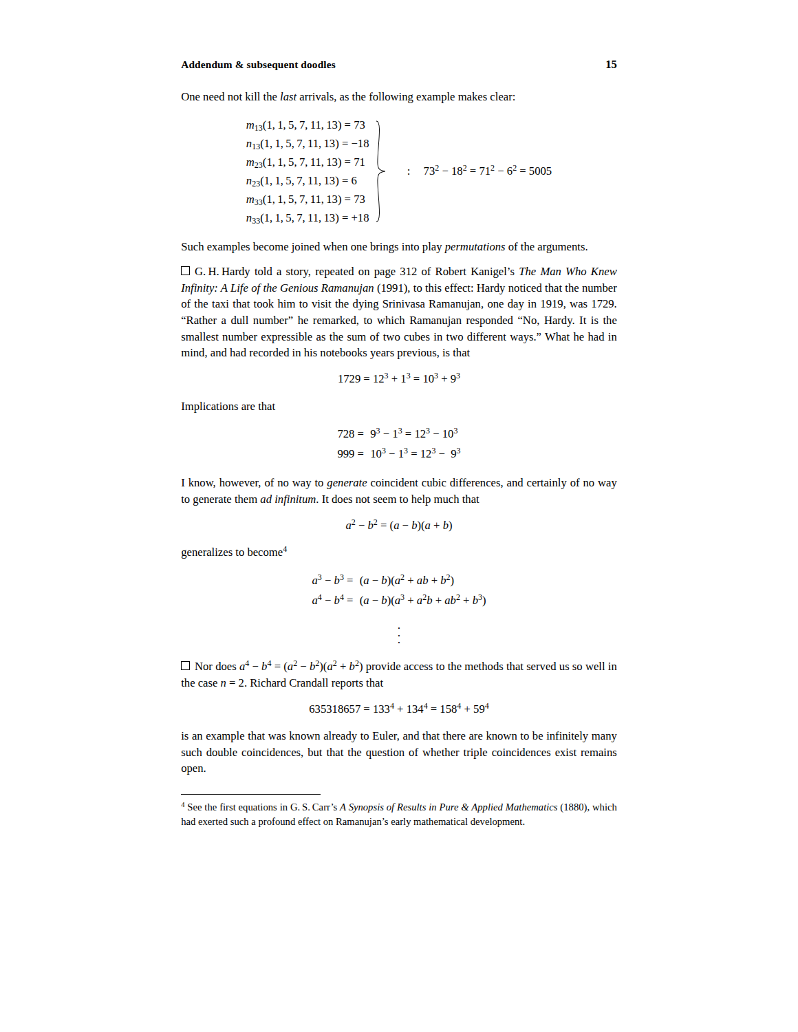Addendum & subsequent doodles 15
One need not kill the last arrivals, as the following example makes clear:
m13(1, 1, 5, 7, 11, 13) = 73
n13(1, 1, 5, 7, 11, 13) = −18
m23(1, 1, 5, 7, 11, 13) = 71
n23(1, 1, 5, 7, 11, 13) = 6
m33(1, 1, 5, 7, 11, 13) = 73
n33(1, 1, 5, 7, 11, 13) = +18
: 732 − 182 = 712 − 62 = 5005
Such examples become joined when one brings into play permutations of the arguments.
G. H. Hardy told a story, repeated on page 312 of Robert Kanigel’s The Man Who Knew Infinity: A Life of the Genious Ramanujan (1991), to this effect: Hardy noticed that the number of the taxi that took him to visit the dying Srinivasa Ramanujan, one day in 1919, was 1729. “Rather a dull number” he remarked, to which Ramanujan responded “No, Hardy. It is the smallest number expressible as the sum of two cubes in two different ways.” What he had in mind, and had recorded in his notebooks years previous, is that
1729 = 123 + 13 = 103 + 93
Implications are that
| 728 = | 9 3 − 1 3 = 12 3 − 10 3 |
| 999 = | 10 3 − 1 3 = 12 3 − 9 3 |
I know, however, of no way to generate coincident cubic differences, and certainly of no way to generate them ad infinitum. It does not seem to help much that
a2 − b2 = (a − b)(a + b)
generalizes to become4
| a 3 − b 3 = | ( a − b )( a 2 + ab + b 2 ) |
| a 4 − b 4 = | ( a − b )( a 3 + a 2 b + ab 2 + b 3 ) |
.
.
.
Nor does a4 − b4 = (a2 − b2)(a2 + b2) provide access to the methods that served us so well in the case n = 2. Richard Crandall reports that
635318657 = 1334 + 1344 = 1584 + 594
is an example that was known already to Euler, and that there are known to be infinitely many such double coincidences, but that the question of whether triple coincidences exist remains open.
4 See the first equations in G. S. Carr’s A Synopsis of Results in Pure & Applied Mathematics (1880), which had exerted such a profound effect on Ramanujan’s early mathematical development.